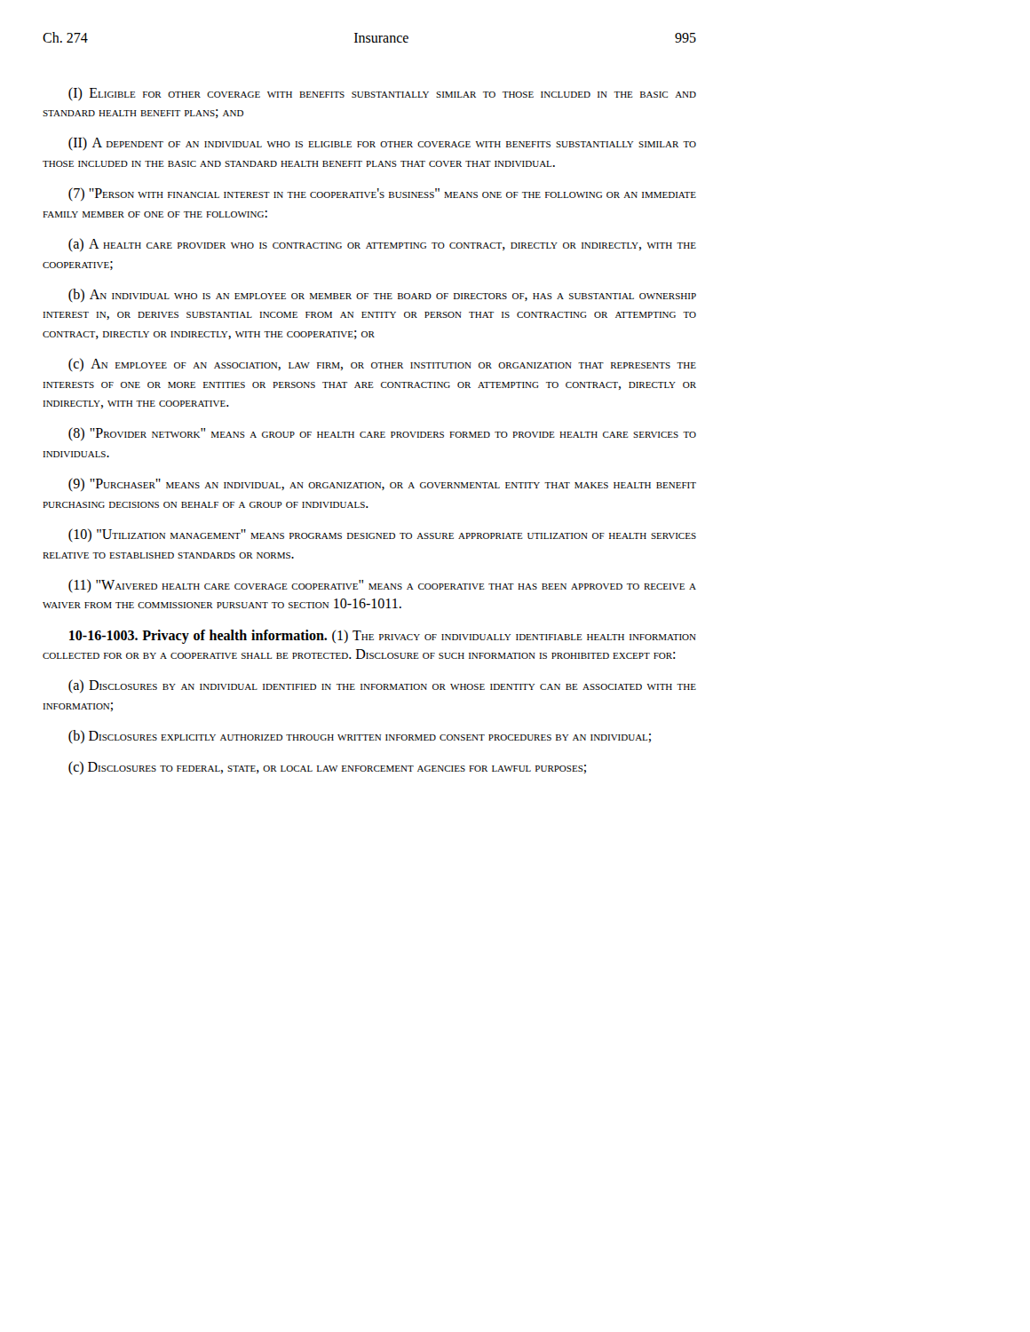Ch. 274 Insurance 995
(I) Eligible for other coverage with benefits substantially similar to those included in the basic and standard health benefit plans; and
(II) A dependent of an individual who is eligible for other coverage with benefits substantially similar to those included in the basic and standard health benefit plans that cover that individual.
(7) "Person with financial interest in the cooperative's business" means one of the following or an immediate family member of one of the following:
(a) A health care provider who is contracting or attempting to contract, directly or indirectly, with the cooperative;
(b) An individual who is an employee or member of the board of directors of, has a substantial ownership interest in, or derives substantial income from an entity or person that is contracting or attempting to contract, directly or indirectly, with the cooperative; or
(c) An employee of an association, law firm, or other institution or organization that represents the interests of one or more entities or persons that are contracting or attempting to contract, directly or indirectly, with the cooperative.
(8) "Provider network" means a group of health care providers formed to provide health care services to individuals.
(9) "Purchaser" means an individual, an organization, or a governmental entity that makes health benefit purchasing decisions on behalf of a group of individuals.
(10) "Utilization management" means programs designed to assure appropriate utilization of health services relative to established standards or norms.
(11) "Waivered health care coverage cooperative" means a cooperative that has been approved to receive a waiver from the commissioner pursuant to section 10-16-1011.
10-16-1003. Privacy of health information. (1) The privacy of individually identifiable health information collected for or by a cooperative shall be protected. Disclosure of such information is prohibited except for:
(a) Disclosures by an individual identified in the information or whose identity can be associated with the information;
(b) Disclosures explicitly authorized through written informed consent procedures by an individual;
(c) Disclosures to federal, state, or local law enforcement agencies for lawful purposes;